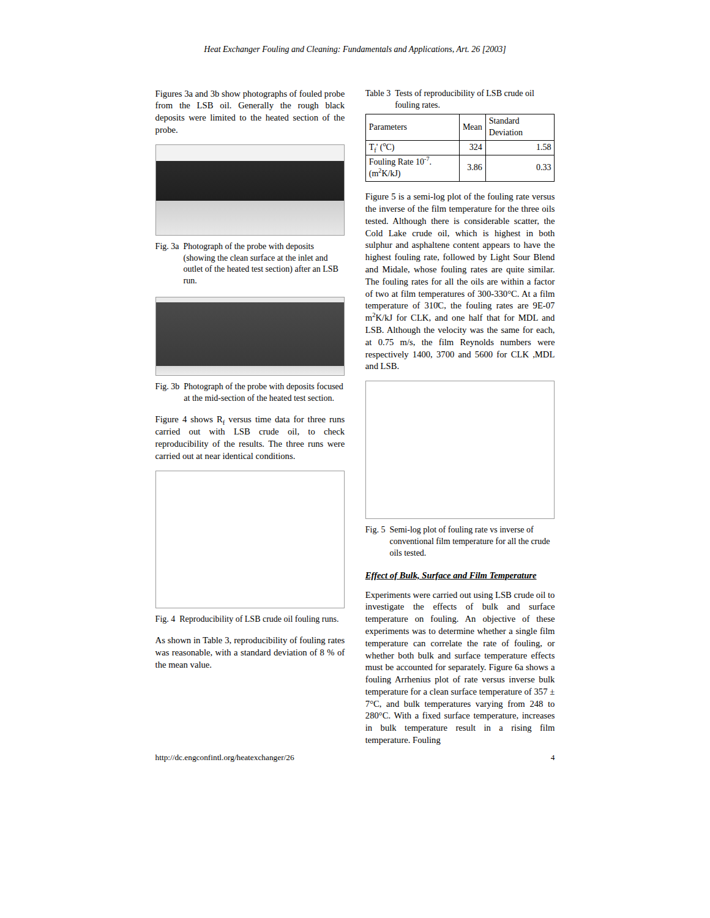Heat Exchanger Fouling and Cleaning: Fundamentals and Applications, Art. 26 [2003]
Figures 3a and 3b show photographs of fouled probe from the LSB oil. Generally the rough black deposits were limited to the heated section of the probe.
Fig. 3a Photograph of the probe with deposits (showing the clean surface at the inlet and outlet of the heated test section) after an LSB run.
Fig. 3b Photograph of the probe with deposits focused at the mid-section of the heated test section.
Figure 4 shows Rf versus time data for three runs carried out with LSB crude oil, to check reproducibility of the results. The three runs were carried out at near identical conditions.
Fig. 4 Reproducibility of LSB crude oil fouling runs.
As shown in Table 3, reproducibility of fouling rates was reasonable, with a standard deviation of 8 % of the mean value.
Table 3 Tests of reproducibility of LSB crude oil fouling rates.
| Parameters | Mean | Standard Deviation |
| --- | --- | --- |
| T f ' ( o C) | 324 | 1.58 |
| Fouling Rate 10 -7 .(m 2 K/kJ) | 3.86 | 0.33 |
Figure 5 is a semi-log plot of the fouling rate versus the inverse of the film temperature for the three oils tested. Although there is considerable scatter, the Cold Lake crude oil, which is highest in both sulphur and asphaltene content appears to have the highest fouling rate, followed by Light Sour Blend and Midale, whose fouling rates are quite similar. The fouling rates for all the oils are within a factor of two at film temperatures of 300-330°C. At a film temperature of 310̇C, the fouling rates are 9E-07 m2K/kJ for CLK, and one half that for MDL and LSB. Although the velocity was the same for each, at 0.75 m/s, the film Reynolds numbers were respectively 1400, 3700 and 5600 for CLK ,MDL and LSB.
Fig. 5 Semi-log plot of fouling rate vs inverse of conventional film temperature for all the crude oils tested.
Effect of Bulk, Surface and Film Temperature
Experiments were carried out using LSB crude oil to investigate the effects of bulk and surface temperature on fouling. An objective of these experiments was to determine whether a single film temperature can correlate the rate of fouling, or whether both bulk and surface temperature effects must be accounted for separately. Figure 6a shows a fouling Arrhenius plot of rate versus inverse bulk temperature for a clean surface temperature of 357 ± 7°C, and bulk temperatures varying from 248 to 280°C. With a fixed surface temperature, increases in bulk temperature result in a rising film temperature. Fouling
http://dc.engconfintl.org/heatexchanger/26 4